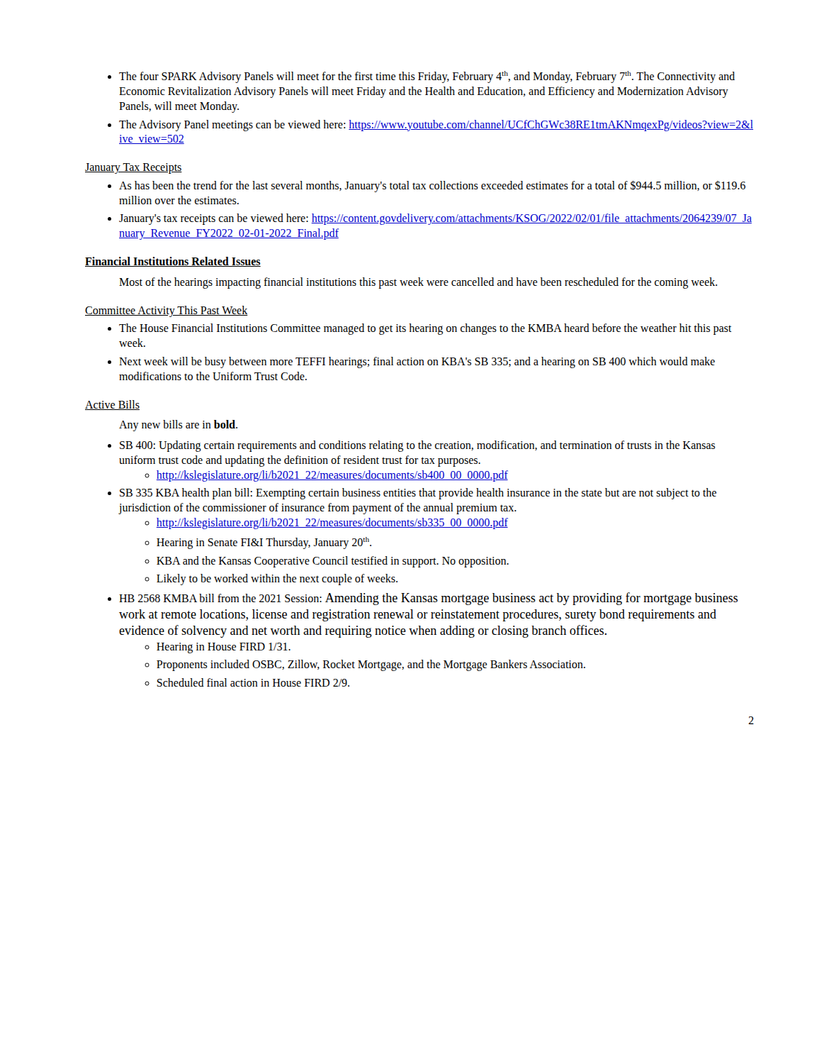The four SPARK Advisory Panels will meet for the first time this Friday, February 4th, and Monday, February 7th. The Connectivity and Economic Revitalization Advisory Panels will meet Friday and the Health and Education, and Efficiency and Modernization Advisory Panels, will meet Monday.
The Advisory Panel meetings can be viewed here: https://www.youtube.com/channel/UCfChGWc38RE1tmAKNmqexPg/videos?view=2&live_view=502
January Tax Receipts
As has been the trend for the last several months, January's total tax collections exceeded estimates for a total of $944.5 million, or $119.6 million over the estimates.
January's tax receipts can be viewed here: https://content.govdelivery.com/attachments/KSOG/2022/02/01/file_attachments/2064239/07_January_Revenue_FY2022_02-01-2022_Final.pdf
Financial Institutions Related Issues
Most of the hearings impacting financial institutions this past week were cancelled and have been rescheduled for the coming week.
Committee Activity This Past Week
The House Financial Institutions Committee managed to get its hearing on changes to the KMBA heard before the weather hit this past week.
Next week will be busy between more TEFFI hearings; final action on KBA's SB 335; and a hearing on SB 400 which would make modifications to the Uniform Trust Code.
Active Bills
Any new bills are in bold.
SB 400: Updating certain requirements and conditions relating to the creation, modification, and termination of trusts in the Kansas uniform trust code and updating the definition of resident trust for tax purposes.
http://kslegislature.org/li/b2021_22/measures/documents/sb400_00_0000.pdf
SB 335 KBA health plan bill: Exempting certain business entities that provide health insurance in the state but are not subject to the jurisdiction of the commissioner of insurance from payment of the annual premium tax.
http://kslegislature.org/li/b2021_22/measures/documents/sb335_00_0000.pdf
Hearing in Senate FI&I Thursday, January 20th.
KBA and the Kansas Cooperative Council testified in support. No opposition.
Likely to be worked within the next couple of weeks.
HB 2568 KMBA bill from the 2021 Session: Amending the Kansas mortgage business act by providing for mortgage business work at remote locations, license and registration renewal or reinstatement procedures, surety bond requirements and evidence of solvency and net worth and requiring notice when adding or closing branch offices.
Hearing in House FIRD 1/31.
Proponents included OSBC, Zillow, Rocket Mortgage, and the Mortgage Bankers Association.
Scheduled final action in House FIRD 2/9.
2